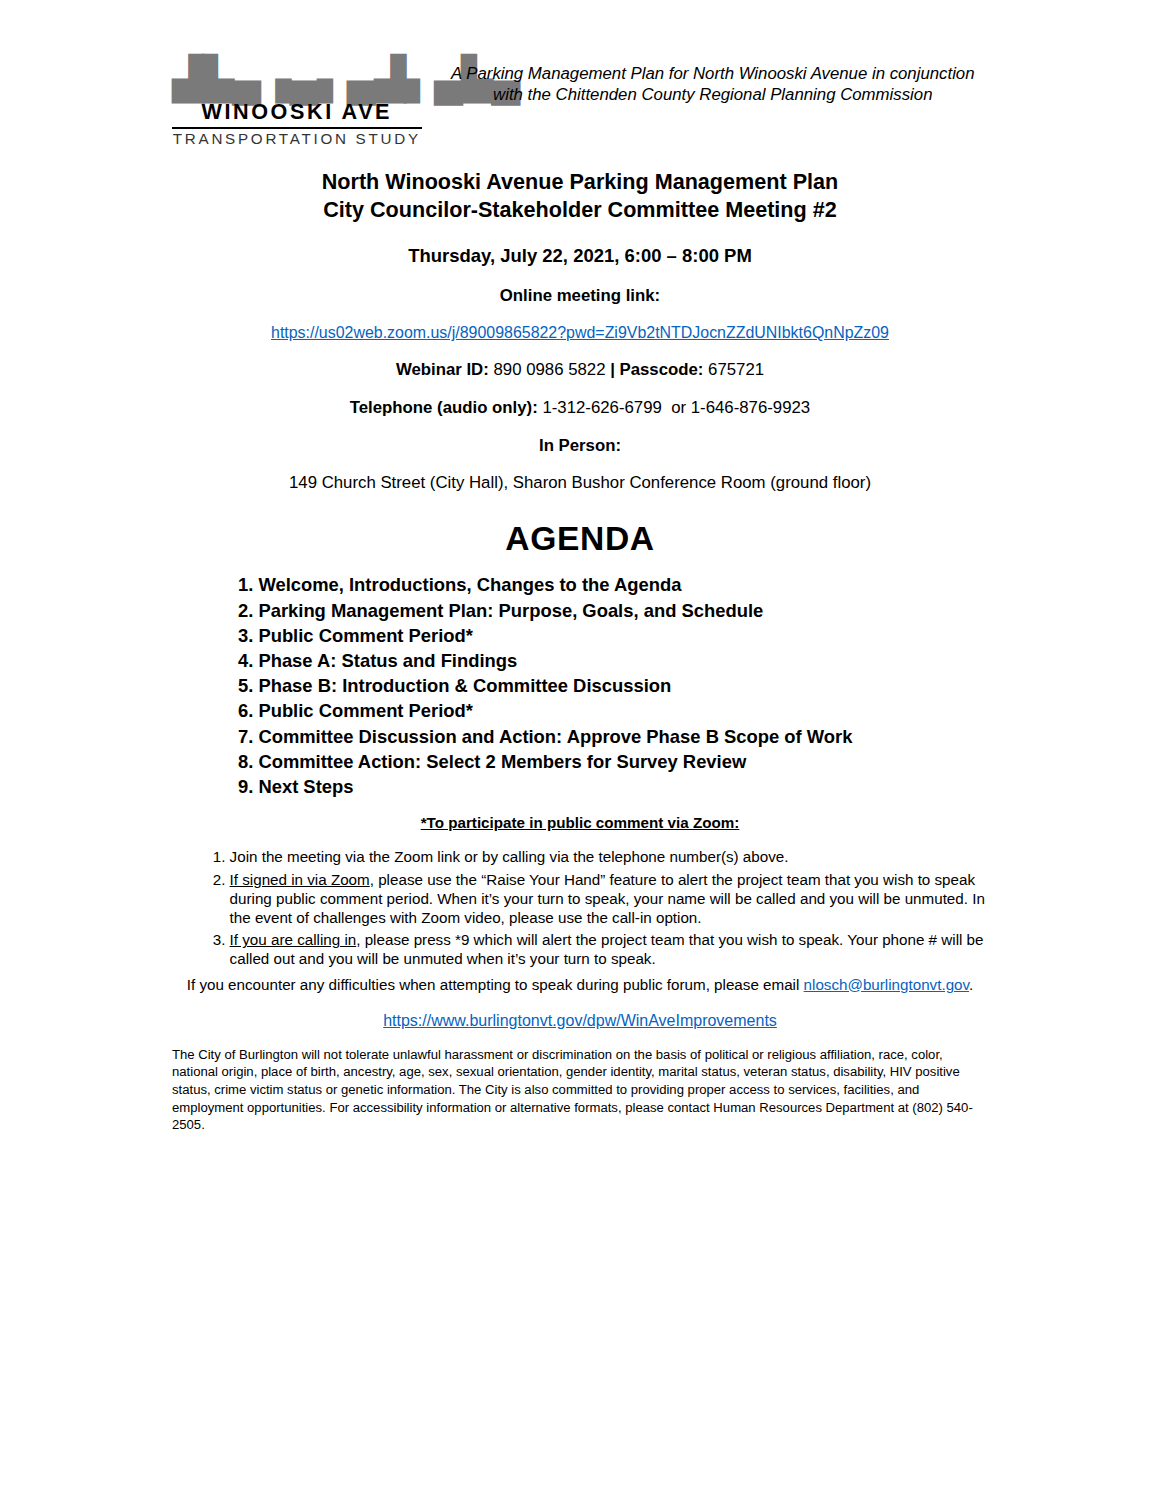▟▙▄▗▄▖▄▟▖▄▙▄
WINOOSKI AVE
TRANSPORTATION STUDY
A Parking Management Plan for North Winooski Avenue in conjunction with the Chittenden County Regional Planning Commission
North Winooski Avenue Parking Management Plan City Councilor-Stakeholder Committee Meeting #2
Thursday, July 22, 2021, 6:00 – 8:00 PM
Online meeting link:
https://us02web.zoom.us/j/89009865822?pwd=Zi9Vb2tNTDJocnZZdUNIbkt6QnNpZz09
Webinar ID: 890 0986 5822 | Passcode: 675721
Telephone (audio only): 1-312-626-6799 or 1-646-876-9923
In Person:
149 Church Street (City Hall), Sharon Bushor Conference Room (ground floor)
AGENDA
Welcome, Introductions, Changes to the Agenda
Parking Management Plan: Purpose, Goals, and Schedule
Public Comment Period*
Phase A: Status and Findings
Phase B: Introduction & Committee Discussion
Public Comment Period*
Committee Discussion and Action: Approve Phase B Scope of Work
Committee Action: Select 2 Members for Survey Review
Next Steps
*To participate in public comment via Zoom:
Join the meeting via the Zoom link or by calling via the telephone number(s) above.
If signed in via Zoom, please use the “Raise Your Hand” feature to alert the project team that you wish to speak during public comment period. When it’s your turn to speak, your name will be called and you will be unmuted. In the event of challenges with Zoom video, please use the call-in option.
If you are calling in, please press *9 which will alert the project team that you wish to speak. Your phone # will be called out and you will be unmuted when it’s your turn to speak.
If you encounter any difficulties when attempting to speak during public forum, please email nlosch@burlingtonvt.gov.
https://www.burlingtonvt.gov/dpw/WinAveImprovements
The City of Burlington will not tolerate unlawful harassment or discrimination on the basis of political or religious affiliation, race, color, national origin, place of birth, ancestry, age, sex, sexual orientation, gender identity, marital status, veteran status, disability, HIV positive status, crime victim status or genetic information. The City is also committed to providing proper access to services, facilities, and employment opportunities. For accessibility information or alternative formats, please contact Human Resources Department at (802) 540-2505.